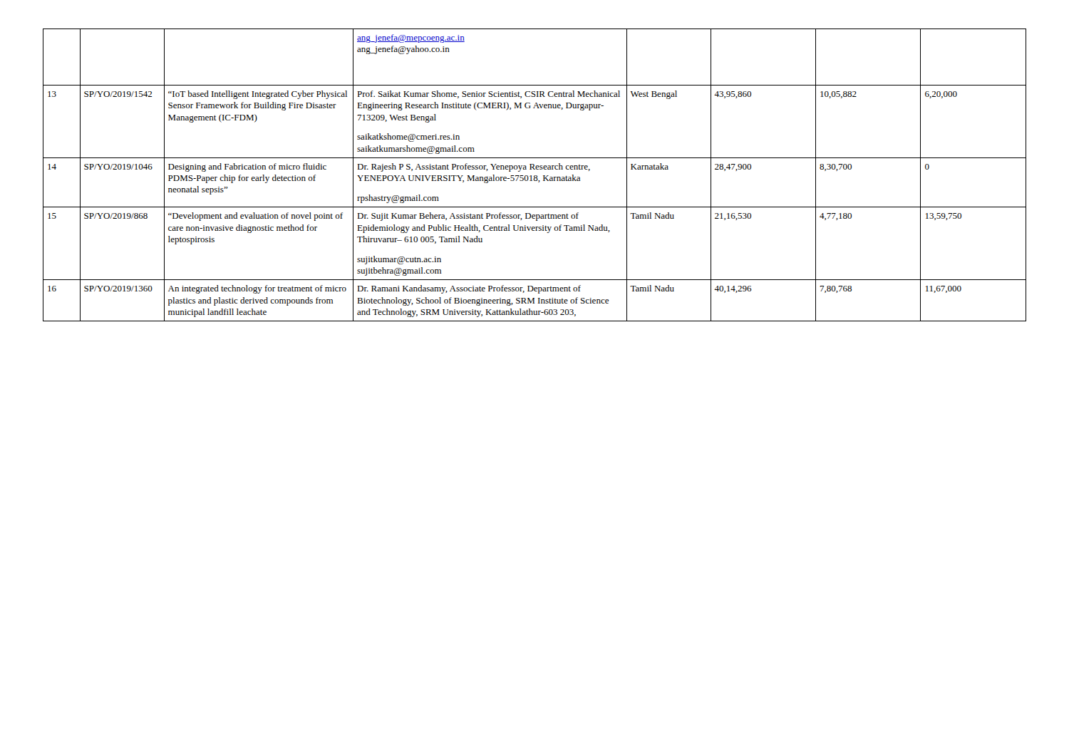| | | | ang_jenefa@mepcoeng.ac.in ang_jenefa@yahoo.co.in | | | | |
| 13 | SP/YO/2019/1542 | “IoT based Intelligent Integrated Cyber Physical Sensor Framework for Building Fire Disaster Management (IC-FDM) | Prof. Saikat Kumar Shome, Senior Scientist, CSIR Central Mechanical Engineering Research Institute (CMERI), M G Avenue, Durgapur-713209, West Bengal saikatkshome@cmeri.res.in saikatkumarshome@gmail.com | West Bengal | 43,95,860 | 10,05,882 | 6,20,000 |
| 14 | SP/YO/2019/1046 | Designing and Fabrication of micro fluidic PDMS-Paper chip for early detection of neonatal sepsis” | Dr. Rajesh P S, Assistant Professor, Yenepoya Research centre, YENEPOYA UNIVERSITY, Mangalore-575018, Karnataka rpshastry@gmail.com | Karnataka | 28,47,900 | 8,30,700 | 0 |
| 15 | SP/YO/2019/868 | “Development and evaluation of novel point of care non-invasive diagnostic method for leptospirosis | Dr. Sujit Kumar Behera, Assistant Professor, Department of Epidemiology and Public Health, Central University of Tamil Nadu, Thiruvarur– 610 005, Tamil Nadu sujitkumar@cutn.ac.in sujitbehra@gmail.com | Tamil Nadu | 21,16,530 | 4,77,180 | 13,59,750 |
| 16 | SP/YO/2019/1360 | An integrated technology for treatment of micro plastics and plastic derived compounds from municipal landfill leachate | Dr. Ramani Kandasamy, Associate Professor, Department of Biotechnology, School of Bioengineering, SRM Institute of Science and Technology, SRM University, Kattankulathur-603 203, | Tamil Nadu | 40,14,296 | 7,80,768 | 11,67,000 |